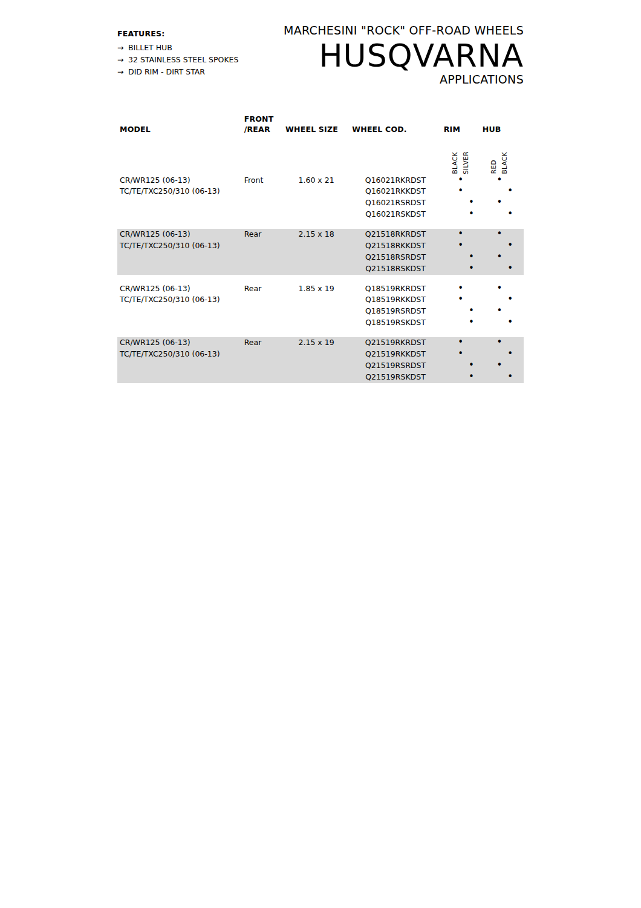MARCHESINI "ROCK" OFF-ROAD WHEELS
HUSQVARNA
APPLICATIONS
FEATURES:
→BILLET HUB
→32 STAINLESS STEEL SPOKES
→DID RIM - DIRT STAR
| MODEL | FRONT /REAR | WHEEL SIZE | WHEEL COD. | RIM | HUB | |
| --- | --- | --- | --- | --- | --- | --- |
| | BLACK SILVER | RED BLACK | |
| CR/WR125 (06-13) | Front | 1.60 x 21 | Q16021RKRDST | • | • | |
| TC/TE/TXC250/310 (06-13) | | | Q16021RKKDST | • | • | |
| | | | Q16021RSRDST | • | • | |
| | | | Q16021RSKDST | • | • | |
| CR/WR125 (06-13) | Rear | 2.15 x 18 | Q21518RKRDST | • | • | |
| TC/TE/TXC250/310 (06-13) | | | Q21518RKKDST | • | • | |
| | | | Q21518RSRDST | • | • | |
| | | | Q21518RSKDST | • | • | |
| CR/WR125 (06-13) | Rear | 1.85 x 19 | Q18519RKRDST | • | • | |
| TC/TE/TXC250/310 (06-13) | | | Q18519RKKDST | • | • | |
| | | | Q18519RSRDST | • | • | |
| | | | Q18519RSKDST | • | • | |
| CR/WR125 (06-13) | Rear | 2.15 x 19 | Q21519RKRDST | • | • | |
| TC/TE/TXC250/310 (06-13) | | | Q21519RKKDST | • | • | |
| | | | Q21519RSRDST | • | • | |
| | | | Q21519RSKDST | • | • | |